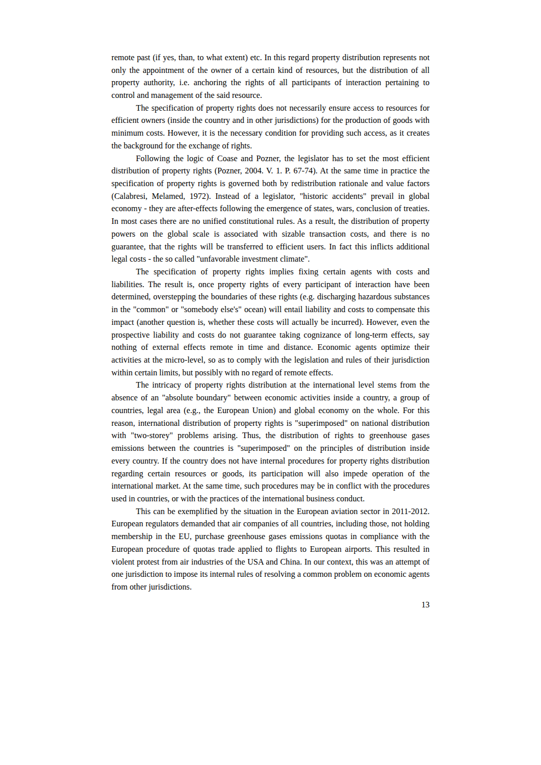remote past (if yes, than, to what extent) etc. In this regard property distribution represents not only the appointment of the owner of a certain kind of resources, but the distribution of all property authority, i.e. anchoring the rights of all participants of interaction pertaining to control and management of the said resource.
The specification of property rights does not necessarily ensure access to resources for efficient owners (inside the country and in other jurisdictions) for the production of goods with minimum costs. However, it is the necessary condition for providing such access, as it creates the background for the exchange of rights.
Following the logic of Coase and Pozner, the legislator has to set the most efficient distribution of property rights (Pozner, 2004. V. 1. P. 67-74). At the same time in practice the specification of property rights is governed both by redistribution rationale and value factors (Calabresi, Melamed, 1972). Instead of a legislator, "historic accidents" prevail in global economy - they are after-effects following the emergence of states, wars, conclusion of treaties. In most cases there are no unified constitutional rules. As a result, the distribution of property powers on the global scale is associated with sizable transaction costs, and there is no guarantee, that the rights will be transferred to efficient users. In fact this inflicts additional legal costs - the so called "unfavorable investment climate".
The specification of property rights implies fixing certain agents with costs and liabilities. The result is, once property rights of every participant of interaction have been determined, overstepping the boundaries of these rights (e.g. discharging hazardous substances in the "common" or "somebody else's" ocean) will entail liability and costs to compensate this impact (another question is, whether these costs will actually be incurred). However, even the prospective liability and costs do not guarantee taking cognizance of long-term effects, say nothing of external effects remote in time and distance. Economic agents optimize their activities at the micro-level, so as to comply with the legislation and rules of their jurisdiction within certain limits, but possibly with no regard of remote effects.
The intricacy of property rights distribution at the international level stems from the absence of an "absolute boundary" between economic activities inside a country, a group of countries, legal area (e.g., the European Union) and global economy on the whole. For this reason, international distribution of property rights is "superimposed" on national distribution with "two-storey" problems arising. Thus, the distribution of rights to greenhouse gases emissions between the countries is "superimposed" on the principles of distribution inside every country. If the country does not have internal procedures for property rights distribution regarding certain resources or goods, its participation will also impede operation of the international market. At the same time, such procedures may be in conflict with the procedures used in countries, or with the practices of the international business conduct.
This can be exemplified by the situation in the European aviation sector in 2011-2012. European regulators demanded that air companies of all countries, including those, not holding membership in the EU, purchase greenhouse gases emissions quotas in compliance with the European procedure of quotas trade applied to flights to European airports. This resulted in violent protest from air industries of the USA and China. In our context, this was an attempt of one jurisdiction to impose its internal rules of resolving a common problem on economic agents from other jurisdictions.
13